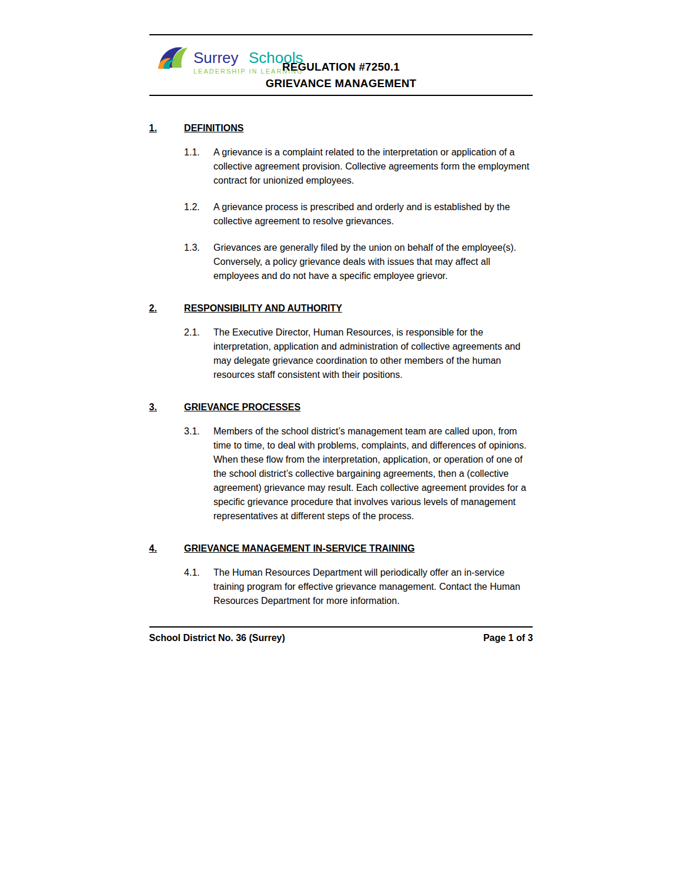Surrey Schools LEADERSHIP IN LEARNING
REGULATION #7250.1 GRIEVANCE MANAGEMENT
1. DEFINITIONS
1.1. A grievance is a complaint related to the interpretation or application of a collective agreement provision. Collective agreements form the employment contract for unionized employees.
1.2. A grievance process is prescribed and orderly and is established by the collective agreement to resolve grievances.
1.3. Grievances are generally filed by the union on behalf of the employee(s). Conversely, a policy grievance deals with issues that may affect all employees and do not have a specific employee grievor.
2. RESPONSIBILITY AND AUTHORITY
2.1. The Executive Director, Human Resources, is responsible for the interpretation, application and administration of collective agreements and may delegate grievance coordination to other members of the human resources staff consistent with their positions.
3. GRIEVANCE PROCESSES
3.1. Members of the school district’s management team are called upon, from time to time, to deal with problems, complaints, and differences of opinions. When these flow from the interpretation, application, or operation of one of the school district’s collective bargaining agreements, then a (collective agreement) grievance may result. Each collective agreement provides for a specific grievance procedure that involves various levels of management representatives at different steps of the process.
4. GRIEVANCE MANAGEMENT IN-SERVICE TRAINING
4.1. The Human Resources Department will periodically offer an in-service training program for effective grievance management. Contact the Human Resources Department for more information.
School District No. 36 (Surrey)
Page 1 of 3